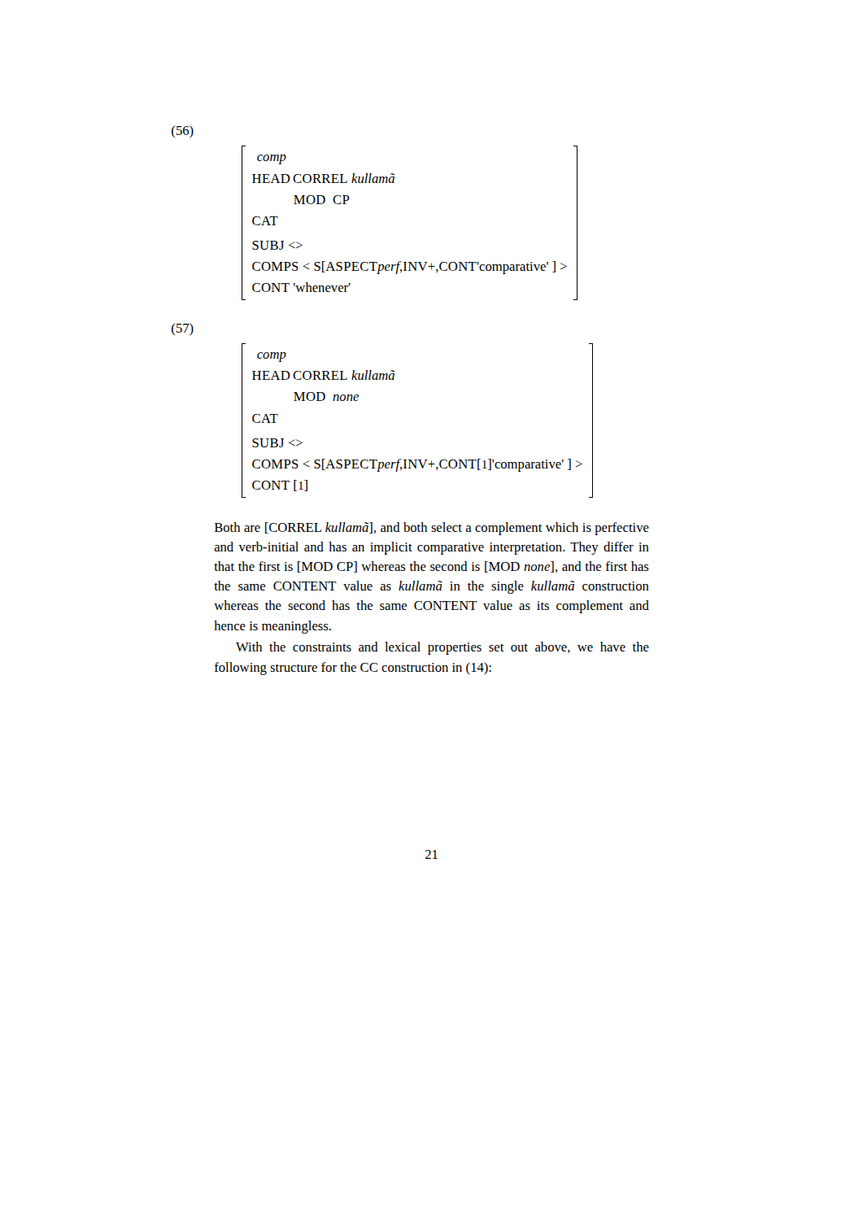(56)
comp
HEAD CORREL kullamã
HEAD MOD CP
CAT
SUBJ <>
COMPS < S[ASPECT perf, INV +, CONT 'comparative' ] >
CONT 'whenever'
(57)
comp
HEAD CORREL kullamã
HEAD MOD none
CAT
SUBJ <>
COMPS < S[ASPECT perf, INV +, CONT [1]'comparative' ] >
CONT [1]
Both are [CORREL kullamã], and both select a complement which is perfective and verb-initial and has an implicit comparative interpretation. They differ in that the first is [MOD CP] whereas the second is [MOD none], and the first has the same CONTENT value as kullamã in the single kullamã construction whereas the second has the same CONTENT value as its complement and hence is meaningless.
With the constraints and lexical properties set out above, we have the following structure for the CC construction in (14):
21